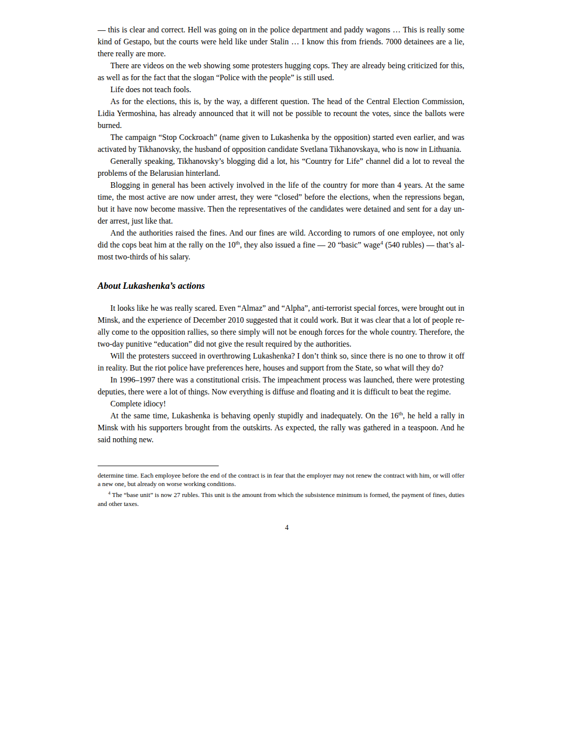— this is clear and correct. Hell was going on in the police department and paddy wagons … This is really some kind of Gestapo, but the courts were held like under Stalin … I know this from friends. 7000 detainees are a lie, there really are more.
There are videos on the web showing some protesters hugging cops. They are already being criticized for this, as well as for the fact that the slogan “Police with the people” is still used.
Life does not teach fools.
As for the elections, this is, by the way, a different question. The head of the Central Election Commission, Lidia Yermoshina, has already announced that it will not be possible to recount the votes, since the ballots were burned.
The campaign “Stop Cockroach” (name given to Lukashenka by the opposition) started even earlier, and was activated by Tikhanovsky, the husband of opposition candidate Svetlana Tikhanovskaya, who is now in Lithuania.
Generally speaking, Tikhanovsky’s blogging did a lot, his “Country for Life” channel did a lot to reveal the problems of the Belarusian hinterland.
Blogging in general has been actively involved in the life of the country for more than 4 years. At the same time, the most active are now under arrest, they were “closed” before the elections, when the repressions began, but it have now become massive. Then the representatives of the candidates were detained and sent for a day under arrest, just like that.
And the authorities raised the fines. And our fines are wild. According to rumors of one employee, not only did the cops beat him at the rally on the 10th, they also issued a fine — 20 “basic” wage4 (540 rubles) — that’s almost two-thirds of his salary.
About Lukashenka’s actions
It looks like he was really scared. Even “Almaz” and “Alpha”, anti-terrorist special forces, were brought out in Minsk, and the experience of December 2010 suggested that it could work. But it was clear that a lot of people really come to the opposition rallies, so there simply will not be enough forces for the whole country. Therefore, the two-day punitive “education” did not give the result required by the authorities.
Will the protesters succeed in overthrowing Lukashenka? I don’t think so, since there is no one to throw it off in reality. But the riot police have preferences here, houses and support from the State, so what will they do?
In 1996–1997 there was a constitutional crisis. The impeachment process was launched, there were protesting deputies, there were a lot of things. Now everything is diffuse and floating and it is difficult to beat the regime.
Complete idiocy!
At the same time, Lukashenka is behaving openly stupidly and inadequately. On the 16th, he held a rally in Minsk with his supporters brought from the outskirts. As expected, the rally was gathered in a teaspoon. And he said nothing new.
determine time. Each employee before the end of the contract is in fear that the employer may not renew the contract with him, or will offer a new one, but already on worse working conditions.
4 The “base unit” is now 27 rubles. This unit is the amount from which the subsistence minimum is formed, the payment of fines, duties and other taxes.
4